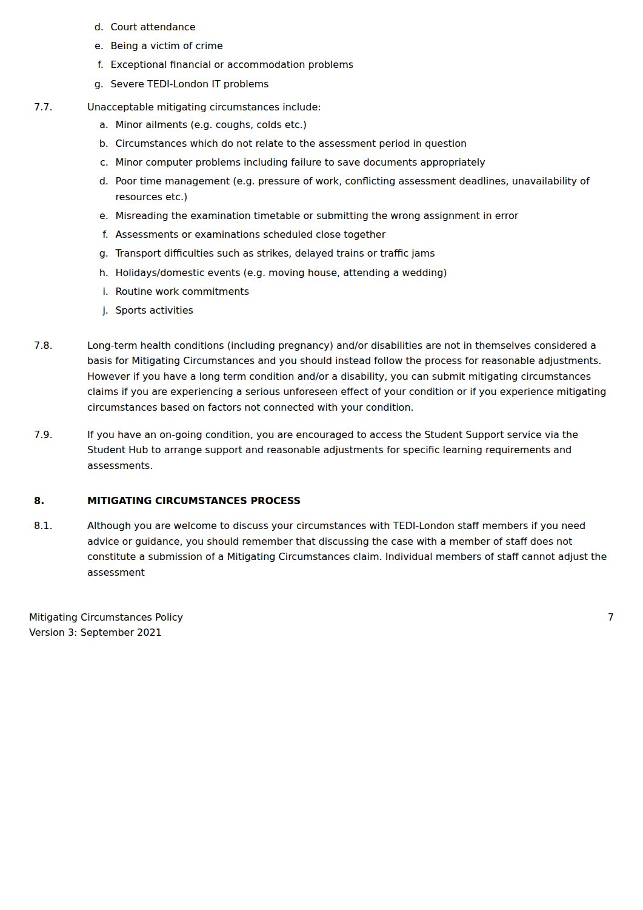Court attendance
Being a victim of crime
Exceptional financial or accommodation problems
Severe TEDI-London IT problems
7.7.
Unacceptable mitigating circumstances include:
Minor ailments (e.g. coughs, colds etc.)
Circumstances which do not relate to the assessment period in question
Minor computer problems including failure to save documents appropriately
Poor time management (e.g. pressure of work, conflicting assessment deadlines, unavailability of resources etc.)
Misreading the examination timetable or submitting the wrong assignment in error
Assessments or examinations scheduled close together
Transport difficulties such as strikes, delayed trains or traffic jams
Holidays/domestic events (e.g. moving house, attending a wedding)
Routine work commitments
Sports activities
7.8.
Long-term health conditions (including pregnancy) and/or disabilities are not in themselves considered a basis for Mitigating Circumstances and you should instead follow the process for reasonable adjustments. However if you have a long term condition and/or a disability, you can submit mitigating circumstances claims if you are experiencing a serious unforeseen effect of your condition or if you experience mitigating circumstances based on factors not connected with your condition.
7.9.
If you have an on-going condition, you are encouraged to access the Student Support service via the Student Hub to arrange support and reasonable adjustments for specific learning requirements and assessments.
8. MITIGATING CIRCUMSTANCES PROCESS
8.1.
Although you are welcome to discuss your circumstances with TEDI-London staff members if you need advice or guidance, you should remember that discussing the case with a member of staff does not constitute a submission of a Mitigating Circumstances claim. Individual members of staff cannot adjust the assessment
Mitigating Circumstances Policy Version 3: September 2021
7